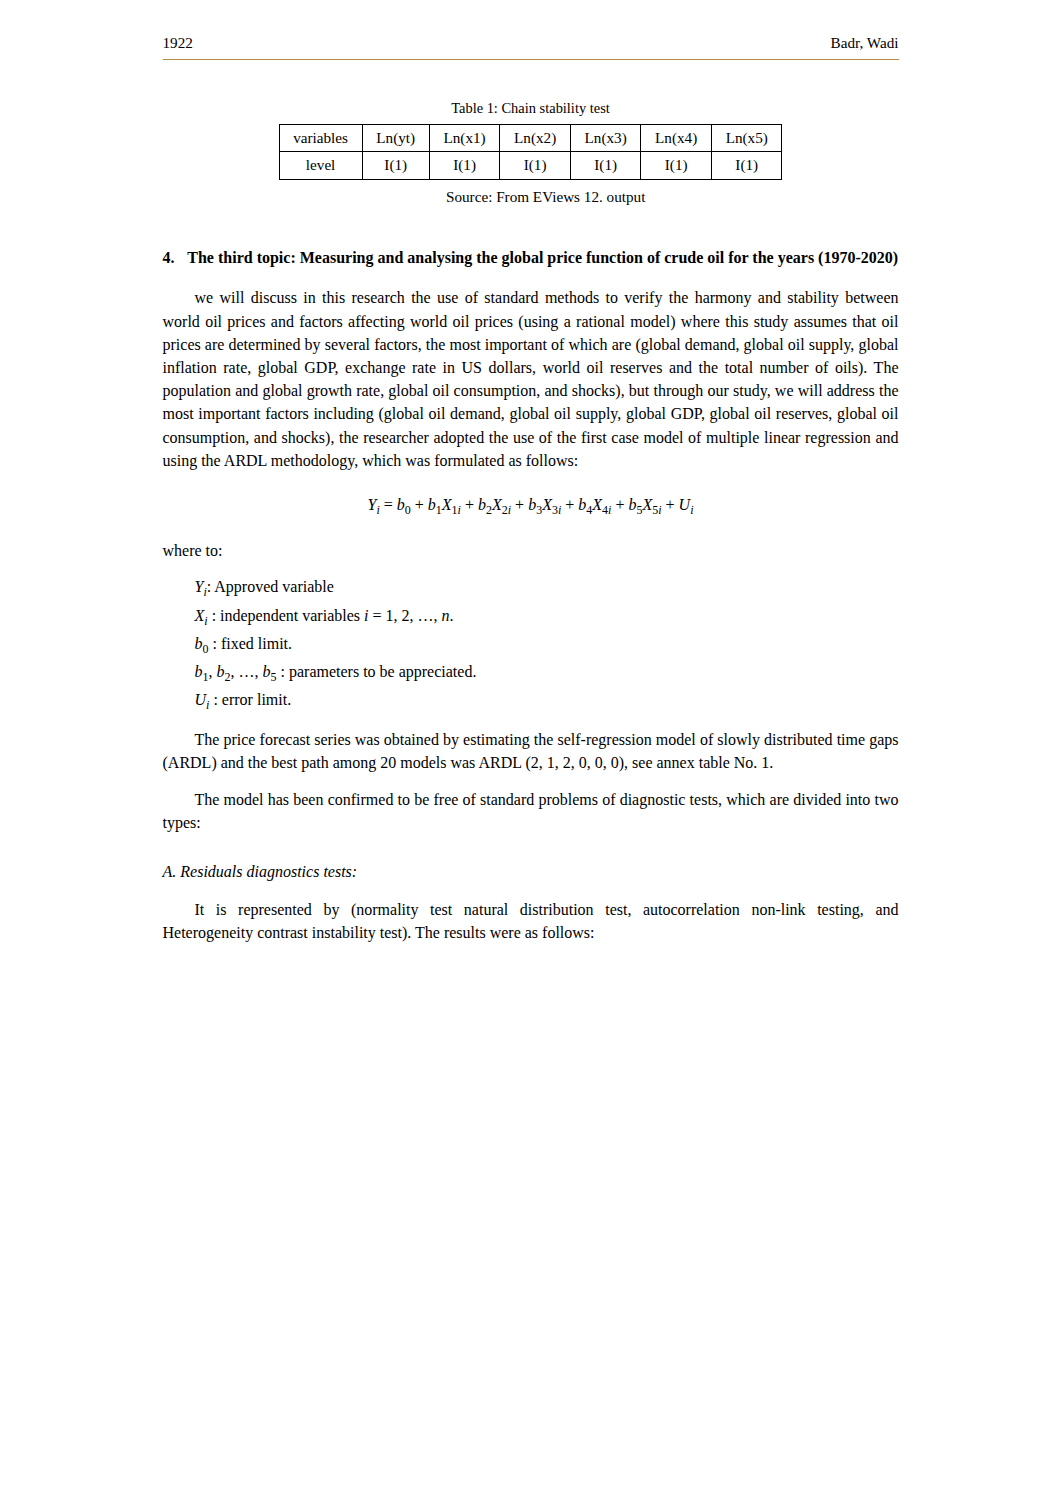1922 Badr, Wadi
Table 1: Chain stability test
| variables | Ln(yt) | Ln(x1) | Ln(x2) | Ln(x3) | Ln(x4) | Ln(x5) |
| --- | --- | --- | --- | --- | --- | --- |
| level | I(1) | I(1) | I(1) | I(1) | I(1) | I(1) |
Source: From EViews 12. output
4. The third topic: Measuring and analysing the global price function of crude oil for the years (1970-2020)
we will discuss in this research the use of standard methods to verify the harmony and stability between world oil prices and factors affecting world oil prices (using a rational model) where this study assumes that oil prices are determined by several factors, the most important of which are (global demand, global oil supply, global inflation rate, global GDP, exchange rate in US dollars, world oil reserves and the total number of oils). The population and global growth rate, global oil consumption, and shocks), but through our study, we will address the most important factors including (global oil demand, global oil supply, global GDP, global oil reserves, global oil consumption, and shocks), the researcher adopted the use of the first case model of multiple linear regression and using the ARDL methodology, which was formulated as follows:
Yi = b0 + b1X1i + b2X2i + b3X3i + b4X4i + b5X5i + Ui
where to:
Yi: Approved variable
Xi : independent variables i = 1, 2, …, n.
b0 : fixed limit.
b1, b2, …, b5 : parameters to be appreciated.
Ui : error limit.
The price forecast series was obtained by estimating the self-regression model of slowly distributed time gaps (ARDL) and the best path among 20 models was ARDL (2, 1, 2, 0, 0, 0), see annex table No. 1.
The model has been confirmed to be free of standard problems of diagnostic tests, which are divided into two types:
A. Residuals diagnostics tests:
It is represented by (normality test natural distribution test, autocorrelation non-link testing, and Heterogeneity contrast instability test). The results were as follows: